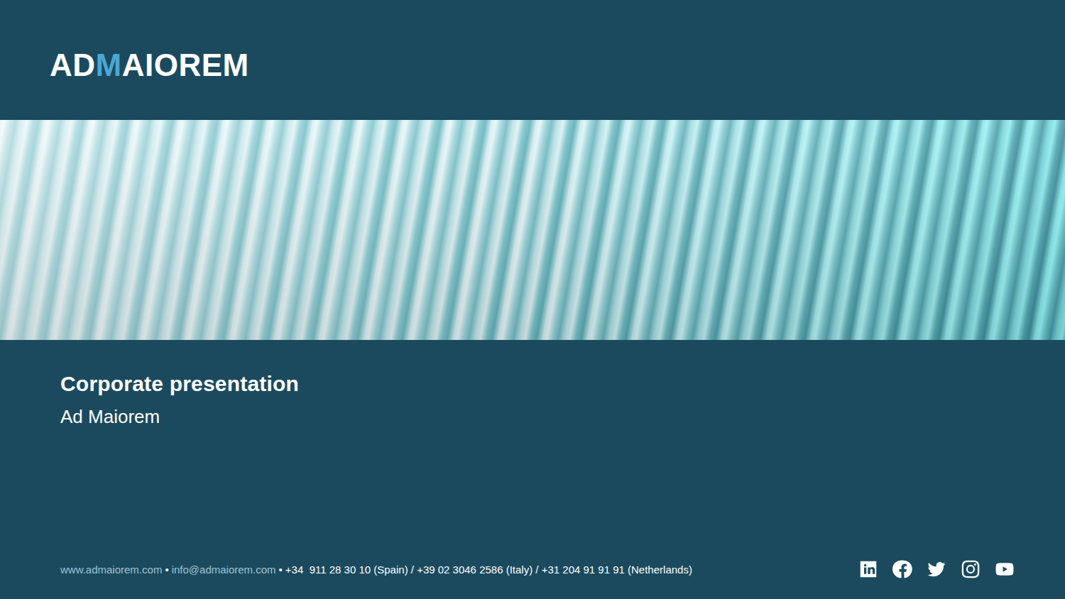AD MAIOREM
Corporate presentation
Ad Maiorem
www.admaiorem.com•info@admaiorem.com•+34 911 28 30 10 (Spain) / +39 02 3046 2586 (Italy) / +31 204 91 91 91 (Netherlands)